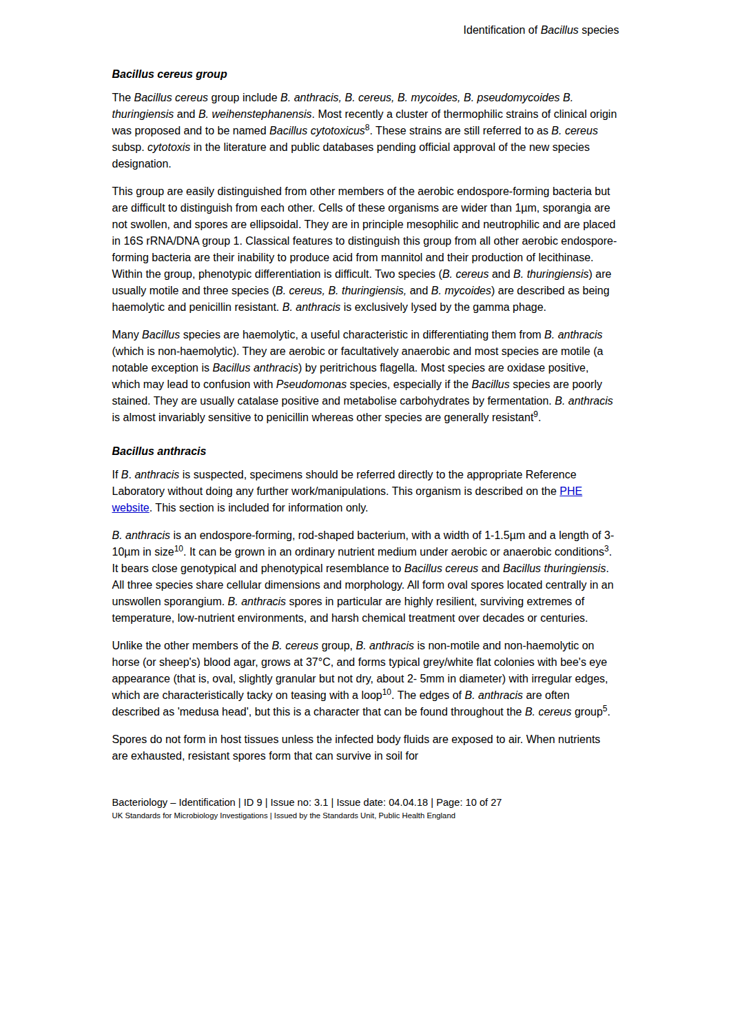Identification of Bacillus species
Bacillus cereus group
The Bacillus cereus group include B. anthracis, B. cereus, B. mycoides, B. pseudomycoides B. thuringiensis and B. weihenstephanensis. Most recently a cluster of thermophilic strains of clinical origin was proposed and to be named Bacillus cytotoxicus8. These strains are still referred to as B. cereus subsp. cytotoxis in the literature and public databases pending official approval of the new species designation.
This group are easily distinguished from other members of the aerobic endospore-forming bacteria but are difficult to distinguish from each other. Cells of these organisms are wider than 1µm, sporangia are not swollen, and spores are ellipsoidal. They are in principle mesophilic and neutrophilic and are placed in 16S rRNA/DNA group 1. Classical features to distinguish this group from all other aerobic endospore-forming bacteria are their inability to produce acid from mannitol and their production of lecithinase. Within the group, phenotypic differentiation is difficult. Two species (B. cereus and B. thuringiensis) are usually motile and three species (B. cereus, B. thuringiensis, and B. mycoides) are described as being haemolytic and penicillin resistant. B. anthracis is exclusively lysed by the gamma phage.
Many Bacillus species are haemolytic, a useful characteristic in differentiating them from B. anthracis (which is non-haemolytic). They are aerobic or facultatively anaerobic and most species are motile (a notable exception is Bacillus anthracis) by peritrichous flagella. Most species are oxidase positive, which may lead to confusion with Pseudomonas species, especially if the Bacillus species are poorly stained. They are usually catalase positive and metabolise carbohydrates by fermentation. B. anthracis is almost invariably sensitive to penicillin whereas other species are generally resistant9.
Bacillus anthracis
If B. anthracis is suspected, specimens should be referred directly to the appropriate Reference Laboratory without doing any further work/manipulations. This organism is described on the PHE website. This section is included for information only.
B. anthracis is an endospore-forming, rod-shaped bacterium, with a width of 1-1.5µm and a length of 3-10µm in size10. It can be grown in an ordinary nutrient medium under aerobic or anaerobic conditions3. It bears close genotypical and phenotypical resemblance to Bacillus cereus and Bacillus thuringiensis. All three species share cellular dimensions and morphology. All form oval spores located centrally in an unswollen sporangium. B. anthracis spores in particular are highly resilient, surviving extremes of temperature, low-nutrient environments, and harsh chemical treatment over decades or centuries.
Unlike the other members of the B. cereus group, B. anthracis is non-motile and non-haemolytic on horse (or sheep's) blood agar, grows at 37°C, and forms typical grey/white flat colonies with bee's eye appearance (that is, oval, slightly granular but not dry, about 2- 5mm in diameter) with irregular edges, which are characteristically tacky on teasing with a loop10. The edges of B. anthracis are often described as 'medusa head', but this is a character that can be found throughout the B. cereus group5.
Spores do not form in host tissues unless the infected body fluids are exposed to air. When nutrients are exhausted, resistant spores form that can survive in soil for
Bacteriology – Identification | ID 9 | Issue no: 3.1 | Issue date: 04.04.18 | Page: 10 of 27
UK Standards for Microbiology Investigations | Issued by the Standards Unit, Public Health England